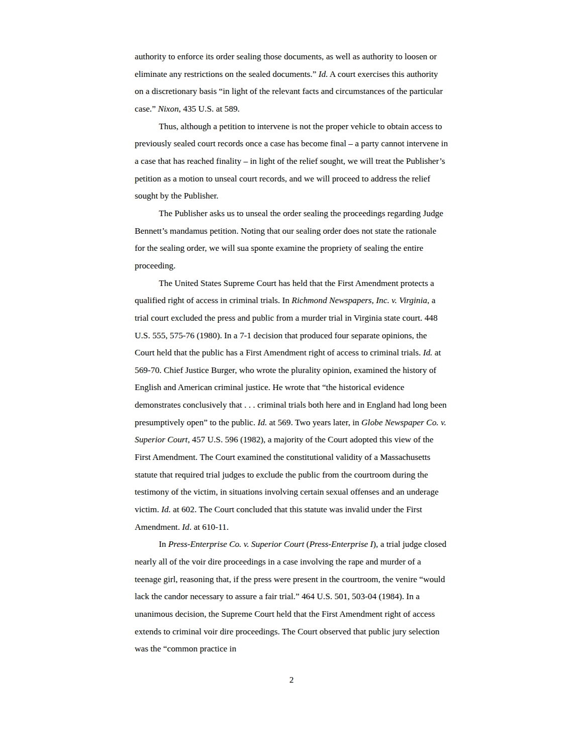authority to enforce its order sealing those documents, as well as authority to loosen or eliminate any restrictions on the sealed documents.” Id. A court exercises this authority on a discretionary basis “in light of the relevant facts and circumstances of the particular case.” Nixon, 435 U.S. at 589.
Thus, although a petition to intervene is not the proper vehicle to obtain access to previously sealed court records once a case has become final – a party cannot intervene in a case that has reached finality – in light of the relief sought, we will treat the Publisher’s petition as a motion to unseal court records, and we will proceed to address the relief sought by the Publisher.
The Publisher asks us to unseal the order sealing the proceedings regarding Judge Bennett’s mandamus petition. Noting that our sealing order does not state the rationale for the sealing order, we will sua sponte examine the propriety of sealing the entire proceeding.
The United States Supreme Court has held that the First Amendment protects a qualified right of access in criminal trials. In Richmond Newspapers, Inc. v. Virginia, a trial court excluded the press and public from a murder trial in Virginia state court. 448 U.S. 555, 575-76 (1980). In a 7-1 decision that produced four separate opinions, the Court held that the public has a First Amendment right of access to criminal trials. Id. at 569-70. Chief Justice Burger, who wrote the plurality opinion, examined the history of English and American criminal justice. He wrote that “the historical evidence demonstrates conclusively that . . . criminal trials both here and in England had long been presumptively open” to the public. Id. at 569. Two years later, in Globe Newspaper Co. v. Superior Court, 457 U.S. 596 (1982), a majority of the Court adopted this view of the First Amendment. The Court examined the constitutional validity of a Massachusetts statute that required trial judges to exclude the public from the courtroom during the testimony of the victim, in situations involving certain sexual offenses and an underage victim. Id. at 602. The Court concluded that this statute was invalid under the First Amendment. Id. at 610-11.
In Press-Enterprise Co. v. Superior Court (Press-Enterprise I), a trial judge closed nearly all of the voir dire proceedings in a case involving the rape and murder of a teenage girl, reasoning that, if the press were present in the courtroom, the venire “would lack the candor necessary to assure a fair trial.” 464 U.S. 501, 503-04 (1984). In a unanimous decision, the Supreme Court held that the First Amendment right of access extends to criminal voir dire proceedings. The Court observed that public jury selection was the “common practice in
2